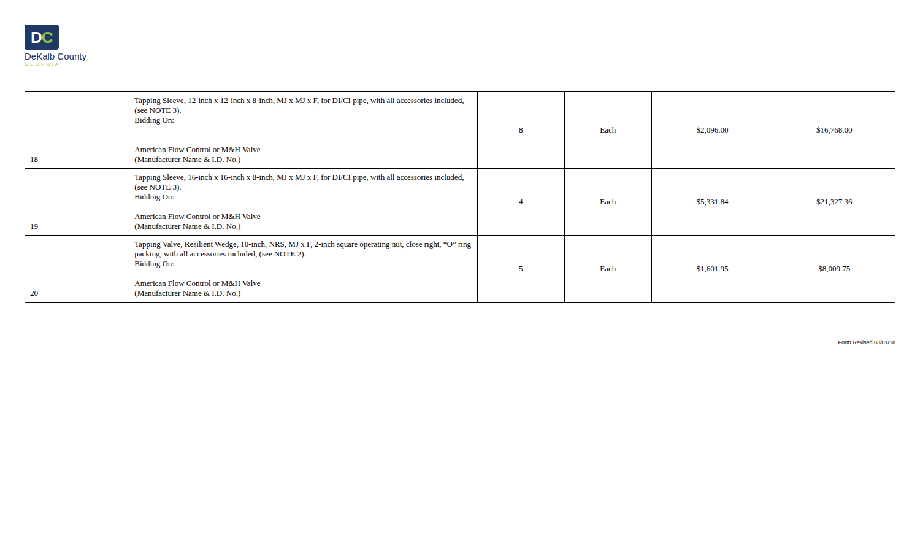DC
DeKalb County
GEORGIA
| 18 | Tapping Sleeve, 12-inch x 12-inch x 8-inch, MJ x MJ x F, for DI/CI pipe, with all accessories included, (see NOTE 3). Bidding On: American Flow Control or M&H Valve (Manufacturer Name & I.D. No.) | 8 | Each | $2,096.00 | $16,768.00 |
| 19 | Tapping Sleeve, 16-inch x 16-inch x 8-inch, MJ x MJ x F, for DI/CI pipe, with all accessories included, (see NOTE 3). Bidding On: American Flow Control or M&H Valve (Manufacturer Name & I.D. No.) | 4 | Each | $5,331.84 | $21,327.36 |
| 20 | Tapping Valve, Resilient Wedge, 10-inch, NRS, MJ x F, 2-inch square operating nut, close right, “O” ring packing, with all accessories included, (see NOTE 2). Bidding On: American Flow Control or M&H Valve (Manufacturer Name & I.D. No.) | 5 | Each | $1,601.95 | $8,009.75 |
Form Revised 03/01/18